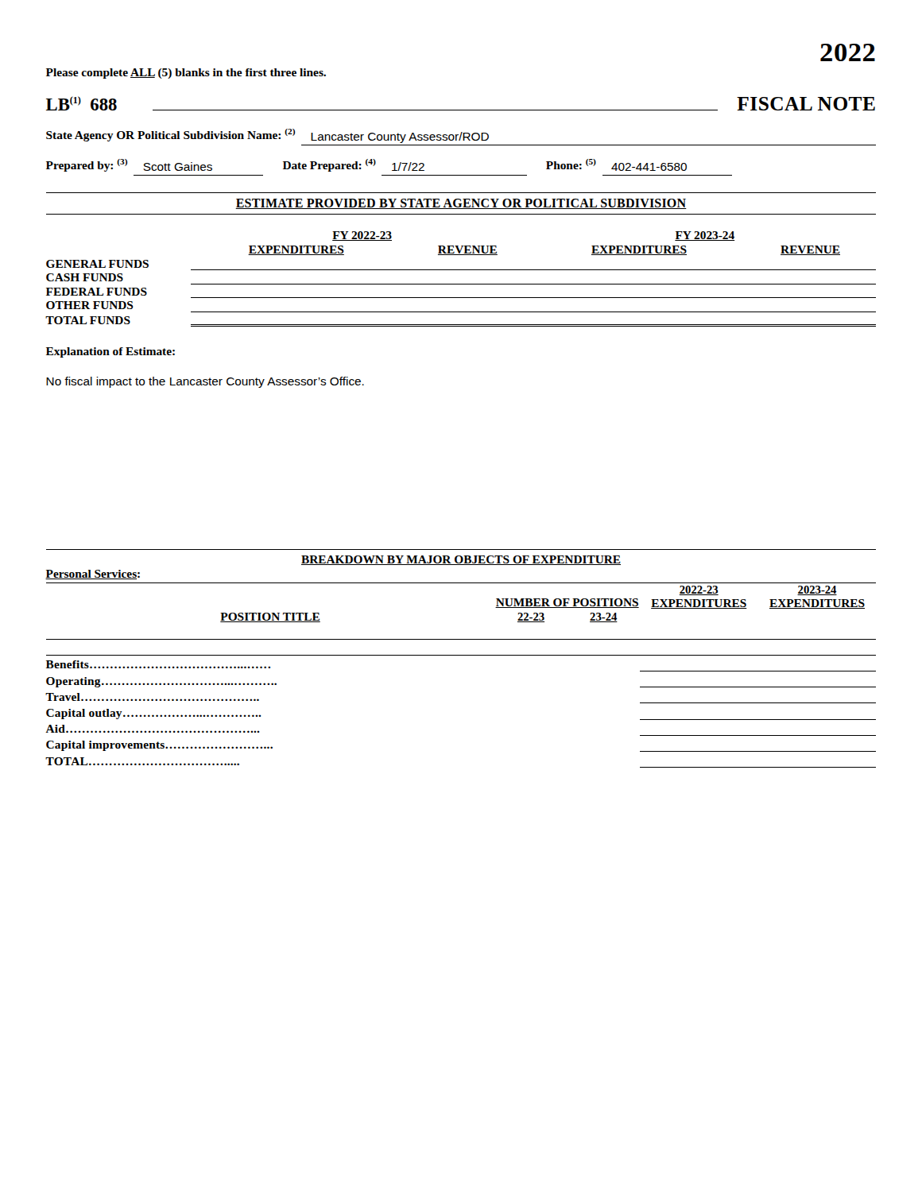Please complete ALL (5) blanks in the first three lines.
2022
LB(1)
688
FISCAL NOTE
State Agency OR Political Subdivision Name: (2)
Lancaster County Assessor/ROD
Prepared by: (3)
Scott Gaines
Date Prepared: (4)
1/7/22
Phone: (5)
402-441-6580
ESTIMATE PROVIDED BY STATE AGENCY OR POLITICAL SUBDIVISION
| | FY 2022-23 | FY 2023-24 |
| | EXPENDITURES | REVENUE | EXPENDITURES | REVENUE |
| General Funds | | | | |
| Cash Funds | | | | |
| Federal Funds | | | | |
| Other Funds | | | | |
| Total Funds | | | | |
Explanation of Estimate:
No fiscal impact to the Lancaster County Assessor’s Office.
BREAKDOWN BY MAJOR OBJECTS OF EXPENDITURE
Personal Services:
| | NUMBER OF POSITIONS | 2022-23 EXPENDITURES | 2023-24 EXPENDITURES |
| POSITION TITLE | 22-23 | 23-24 | | |
| Benefits………………………………...…… | | | | |
| Operating…………………………...……….. | | | | |
| Travel…………………………………….. | | | | |
| Capital outlay………………...………….. | | | | |
| Aid………………………………………... | | | | |
| Capital improvements……………………... | | | | |
| TOTAL……………………………..... | | | | |